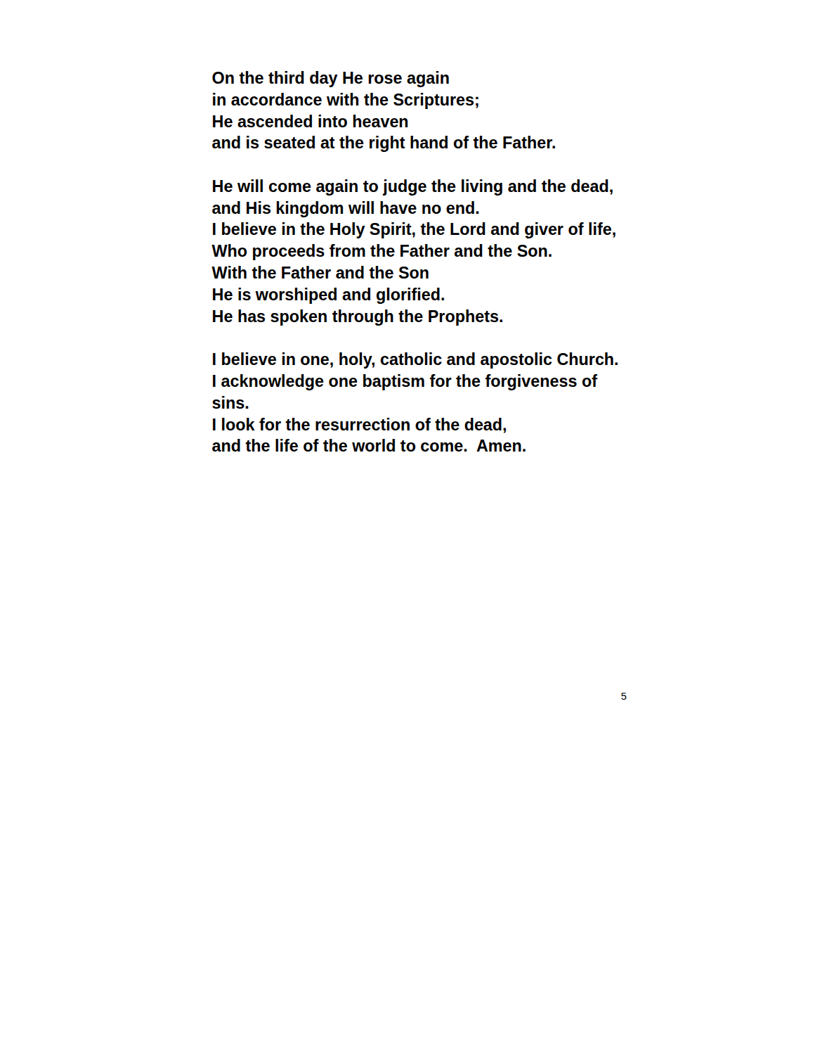On the third day He rose again
in accordance with the Scriptures;
He ascended into heaven
and is seated at the right hand of the Father.
He will come again to judge the living and the dead,
and His kingdom will have no end.
I believe in the Holy Spirit, the Lord and giver of life,
Who proceeds from the Father and the Son.
With the Father and the Son
He is worshiped and glorified.
He has spoken through the Prophets.
I believe in one, holy, catholic and apostolic Church.
I acknowledge one baptism for the forgiveness of sins.
I look for the resurrection of the dead,
and the life of the world to come. Amen.
5